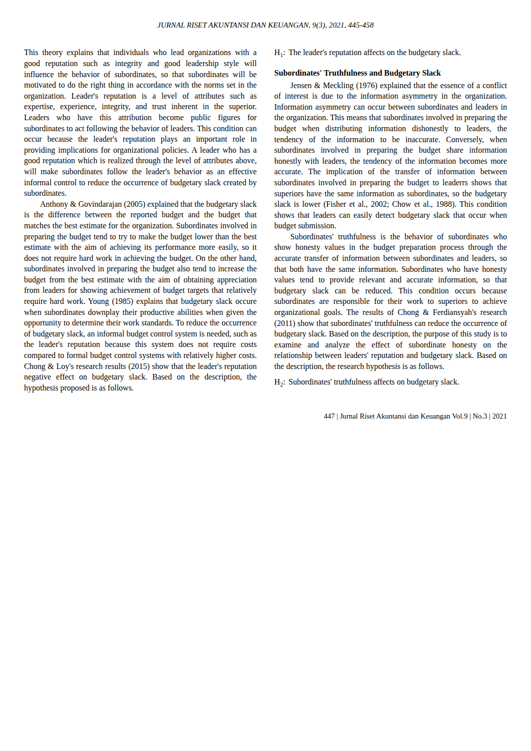JURNAL RISET AKUNTANSI DAN KEUANGAN, 9(3), 2021, 445-458
This theory explains that individuals who lead organizations with a good reputation such as integrity and good leadership style will influence the behavior of subordinates, so that subordinates will be motivated to do the right thing in accordance with the norms set in the organization. Leader's reputation is a level of attributes such as expertise, experience, integrity, and trust inherent in the superior. Leaders who have this attribution become public figures for subordinates to act following the behavior of leaders. This condition can occur because the leader's reputation plays an important role in providing implications for organizational policies. A leader who has a good reputation which is realized through the level of attributes above, will make subordinates follow the leader's behavior as an effective informal control to reduce the occurrence of budgetary slack created by subordinates.
Anthony & Govindarajan (2005) explained that the budgetary slack is the difference between the reported budget and the budget that matches the best estimate for the organization. Subordinates involved in preparing the budget tend to try to make the budget lower than the best estimate with the aim of achieving its performance more easily, so it does not require hard work in achieving the budget. On the other hand, subordinates involved in preparing the budget also tend to increase the budget from the best estimate with the aim of obtaining appreciation from leaders for showing achievement of budget targets that relatively require hard work. Young (1985) explains that budgetary slack occure when subordinates downplay their productive abilities when given the opportunity to determine their work standards. To reduce the occurrence of budgetary slack, an informal budget control system is needed, such as the leader's reputation because this system does not require costs compared to formal budget control systems with relatively higher costs. Chong & Loy's research results (2015) show that the leader's reputation negative effect on budgetary slack. Based on the description, the hypothesis proposed is as follows.
H1: The leader's reputation affects on the budgetary slack.
Subordinates' Truthfulness and Budgetary Slack
Jensen & Meckling (1976) explained that the essence of a conflict of interest is due to the information asymmetry in the organization. Information asymmetry can occur between subordinates and leaders in the organization. This means that subordinates involved in preparing the budget when distributing information dishonestly to leaders, the tendency of the information to be inaccurate. Conversely, when subordinates involved in preparing the budget share information honestly with leaders, the tendency of the information becomes more accurate. The implication of the transfer of information between subordinates involved in preparing the budget to leaderrs shows that superiors have the same information as subordinates, so the budgetary slack is lower (Fisher et al., 2002; Chow et al., 1988). This condition shows that leaders can easily detect budgetary slack that occur when budget submission.
Subordinates' truthfulness is the behavior of subordinates who show honesty values in the budget preparation process through the accurate transfer of information between subordinates and leaders, so that both have the same information. Subordinates who have honesty values tend to provide relevant and accurate information, so that budgetary slack can be reduced. This condition occurs because subordinates are responsible for their work to superiors to achieve organizational goals. The results of Chong & Ferdiansyah's research (2011) show that subordinates' truthfulness can reduce the occurrence of budgetary slack. Based on the description, the purpose of this study is to examine and analyze the effect of subordinate honesty on the relationship between leaders' reputation and budgetary slack. Based on the description, the research hypothesis is as follows.
H2: Subordinates' truthfulness affects on budgetary slack.
447 | Jurnal Riset Akuntansi dan Keuangan Vol.9 | No.3 | 2021